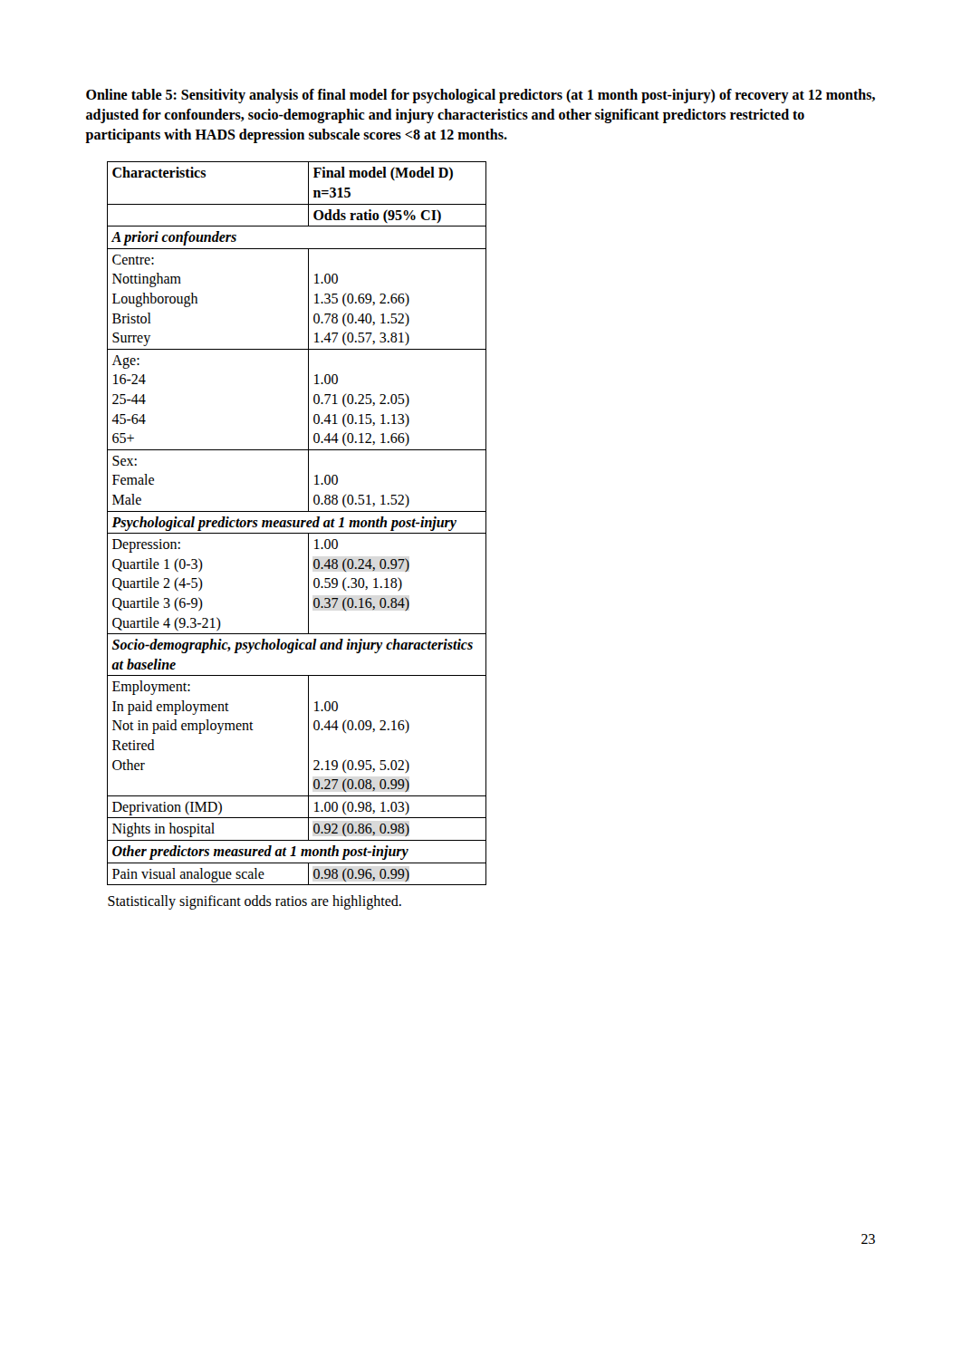Online table 5: Sensitivity analysis of final model for psychological predictors (at 1 month post-injury) of recovery at 12 months, adjusted for confounders, socio-demographic and injury characteristics and other significant predictors restricted to participants with HADS depression subscale scores <8 at 12 months.
| Characteristics | Final model (Model D) n=315 |
| --- | --- |
| | Odds ratio (95% CI) |
| A priori confounders |
| Centre: Nottingham Loughborough Bristol Surrey | 1.00 1.35 (0.69, 2.66) 0.78 (0.40, 1.52) 1.47 (0.57, 3.81) |
| Age: 16-24 25-44 45-64 65+ | 1.00 0.71 (0.25, 2.05) 0.41 (0.15, 1.13) 0.44 (0.12, 1.66) |
| Sex: Female Male | 1.00 0.88 (0.51, 1.52) |
| Psychological predictors measured at 1 month post-injury |
| Depression: Quartile 1 (0-3) Quartile 2 (4-5) Quartile 3 (6-9) Quartile 4 (9.3-21) | 1.00 0.48 (0.24, 0.97) 0.59 (.30, 1.18) 0.37 (0.16, 0.84) |
| Socio-demographic, psychological and injury characteristics at baseline |
| Employment: In paid employment Not in paid employment Retired Other | 1.00 0.44 (0.09, 2.16) 2.19 (0.95, 5.02) 0.27 (0.08, 0.99) |
| Deprivation (IMD) | 1.00 (0.98, 1.03) |
| Nights in hospital | 0.92 (0.86, 0.98) |
| Other predictors measured at 1 month post-injury |
| Pain visual analogue scale | 0.98 (0.96, 0.99) |
Statistically significant odds ratios are highlighted.
23